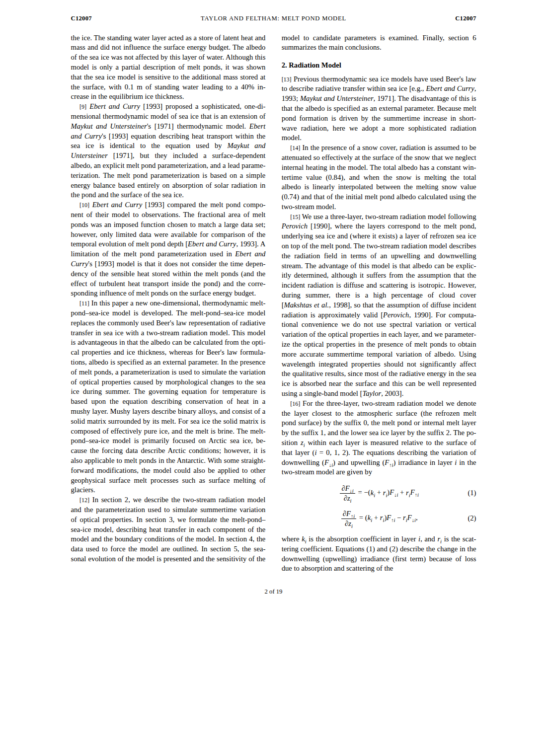C12007 Taylor and Feltham: Melt Pond Model C12007
the ice. The standing water layer acted as a store of latent heat and mass and did not influence the surface energy budget. The albedo of the sea ice was not affected by this layer of water. Although this model is only a partial description of melt ponds, it was shown that the sea ice model is sensitive to the additional mass stored at the surface, with 0.1 m of standing water leading to a 40% increase in the equilibrium ice thickness.
[9] Ebert and Curry [1993] proposed a sophisticated, one-dimensional thermodynamic model of sea ice that is an extension of Maykut and Untersteiner's [1971] thermodynamic model. Ebert and Curry's [1993] equation describing heat transport within the sea ice is identical to the equation used by Maykut and Untersteiner [1971], but they included a surface-dependent albedo, an explicit melt pond parameterization, and a lead parameterization. The melt pond parameterization is based on a simple energy balance based entirely on absorption of solar radiation in the pond and the surface of the sea ice.
[10] Ebert and Curry [1993] compared the melt pond component of their model to observations. The fractional area of melt ponds was an imposed function chosen to match a large data set; however, only limited data were available for comparison of the temporal evolution of melt pond depth [Ebert and Curry, 1993]. A limitation of the melt pond parameterization used in Ebert and Curry's [1993] model is that it does not consider the time dependency of the sensible heat stored within the melt ponds (and the effect of turbulent heat transport inside the pond) and the corresponding influence of melt ponds on the surface energy budget.
[11] In this paper a new one-dimensional, thermodynamic melt-pond–sea-ice model is developed. The melt-pond–sea-ice model replaces the commonly used Beer's law representation of radiative transfer in sea ice with a two-stream radiation model. This model is advantageous in that the albedo can be calculated from the optical properties and ice thickness, whereas for Beer's law formulations, albedo is specified as an external parameter. In the presence of melt ponds, a parameterization is used to simulate the variation of optical properties caused by morphological changes to the sea ice during summer. The governing equation for temperature is based upon the equation describing conservation of heat in a mushy layer. Mushy layers describe binary alloys, and consist of a solid matrix surrounded by its melt. For sea ice the solid matrix is composed of effectively pure ice, and the melt is brine. The melt-pond–sea-ice model is primarily focused on Arctic sea ice, because the forcing data describe Arctic conditions; however, it is also applicable to melt ponds in the Antarctic. With some straightforward modifications, the model could also be applied to other geophysical surface melt processes such as surface melting of glaciers.
[12] In section 2, we describe the two-stream radiation model and the parameterization used to simulate summertime variation of optical properties. In section 3, we formulate the melt-pond–sea-ice model, describing heat transfer in each component of the model and the boundary conditions of the model. In section 4, the data used to force the model are outlined. In section 5, the seasonal evolution of the model is presented and the sensitivity of the model to candidate parameters is examined. Finally, section 6 summarizes the main conclusions.
2. Radiation Model
[13] Previous thermodynamic sea ice models have used Beer's law to describe radiative transfer within sea ice [e.g., Ebert and Curry, 1993; Maykut and Untersteiner, 1971]. The disadvantage of this is that the albedo is specified as an external parameter. Because melt pond formation is driven by the summertime increase in shortwave radiation, here we adopt a more sophisticated radiation model.
[14] In the presence of a snow cover, radiation is assumed to be attenuated so effectively at the surface of the snow that we neglect internal heating in the model. The total albedo has a constant wintertime value (0.84), and when the snow is melting the total albedo is linearly interpolated between the melting snow value (0.74) and that of the initial melt pond albedo calculated using the two-stream model.
[15] We use a three-layer, two-stream radiation model following Perovich [1990], where the layers correspond to the melt pond, underlying sea ice and (where it exists) a layer of refrozen sea ice on top of the melt pond. The two-stream radiation model describes the radiation field in terms of an upwelling and downwelling stream. The advantage of this model is that albedo can be explicitly determined, although it suffers from the assumption that the incident radiation is diffuse and scattering is isotropic. However, during summer, there is a high percentage of cloud cover [Makshtas et al., 1998], so that the assumption of diffuse incident radiation is approximately valid [Perovich, 1990]. For computational convenience we do not use spectral variation or vertical variation of the optical properties in each layer, and we parameterize the optical properties in the presence of melt ponds to obtain more accurate summertime temporal variation of albedo. Using wavelength integrated properties should not significantly affect the qualitative results, since most of the radiative energy in the sea ice is absorbed near the surface and this can be well represented using a single-band model [Taylor, 2003].
[16] For the three-layer, two-stream radiation model we denote the layer closest to the atmospheric surface (the refrozen melt pond surface) by the suffix 0, the melt pond or internal melt layer by the suffix 1, and the lower sea ice layer by the suffix 2. The position zi within each layer is measured relative to the surface of that layer (i = 0, 1, 2). The equations describing the variation of downwelling (F↓i) and upwelling (F↑i) irradiance in layer i in the two-stream model are given by
∂F↓i∂zi = −(ki + ri)F↓i + ri F↑i (1)
∂F↑i∂zi = (ki + ri)F↑i − ri F↓i, (2)
where ki is the absorption coefficient in layer i, and ri is the scattering coefficient. Equations (1) and (2) describe the change in the downwelling (upwelling) irradiance (first term) because of loss due to absorption and scattering of the
2 of 19